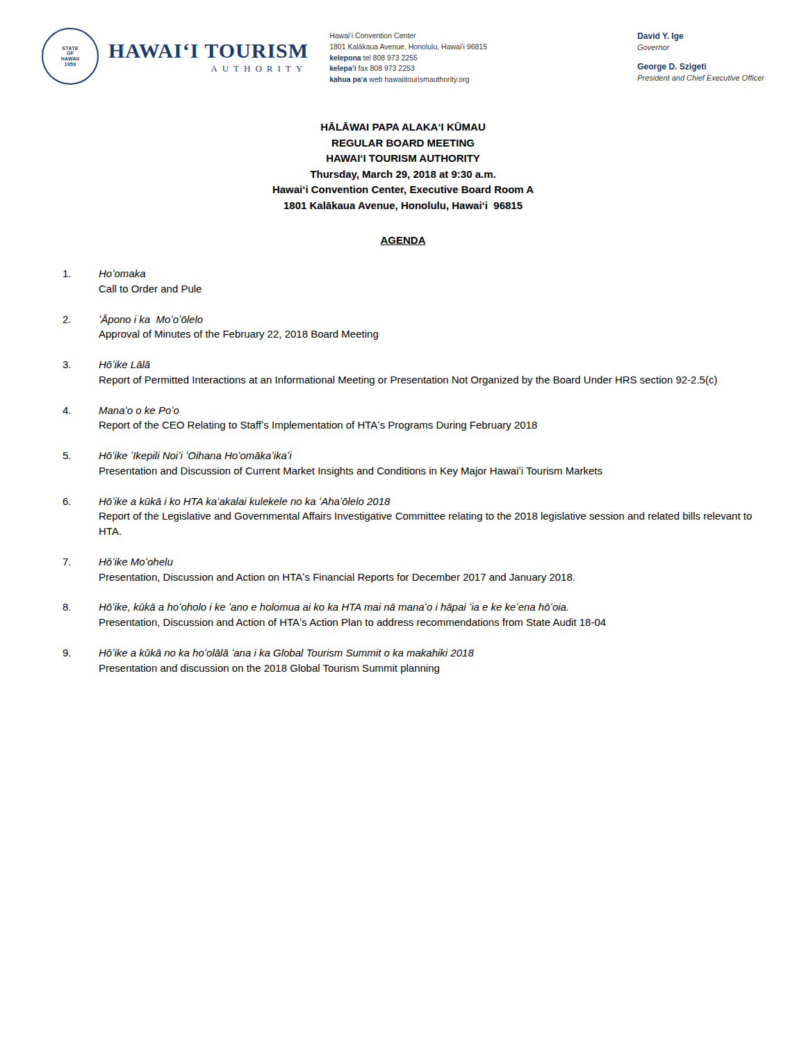STATE
OF
HAWAII
1959
HAWAIʻI TOURISM
AUTHORITY
Hawaiʻi Convention Center
1801 Kalākaua Avenue, Honolulu, Hawaiʻi 96815
kelepona tel 808 973 2255
kelepaʻi fax 808 973 2253
kahua paʻa web hawaiitourismauthority.org
David Y. Ige
Governor
George D. Szigeti
President and Chief Executive Officer
HĀLĀWAI PAPA ALAKAʻI KŪMAU
REGULAR BOARD MEETING
HAWAIʻI TOURISM AUTHORITY
Thursday, March 29, 2018 at 9:30 a.m.
Hawaiʻi Convention Center, Executive Board Room A
1801 Kalākaua Avenue, Honolulu, Hawaiʻi 96815
AGENDA
Hoʻomaka Call to Order and Pule
ʻĀpono i ka Moʻoʻōlelo Approval of Minutes of the February 22, 2018 Board Meeting
Hōʻike Lālā Report of Permitted Interactions at an Informational Meeting or Presentation Not Organized by the Board Under HRS section 92-2.5(c)
Manaʻo o ke Poʻo Report of the CEO Relating to Staffʻs Implementation of HTAʻs Programs During February 2018
Hōʻike ʻIkepili Noiʻi ʻOihana Hoʻomākaʻikaʻi Presentation and Discussion of Current Market Insights and Conditions in Key Major Hawaiʻi Tourism Markets
Hōʻike a kūkā i ko HTA kaʻakalai kulekele no ka ʻAhaʻōlelo 2018 Report of the Legislative and Governmental Affairs Investigative Committee relating to the 2018 legislative session and related bills relevant to HTA.
Hōʻike Moʻohelu Presentation, Discussion and Action on HTAʻs Financial Reports for December 2017 and January 2018.
Hōʻike, kūkā a hoʻoholo i ke ʻano e holomua ai ko ka HTA mai nā manaʻo i hāpai ʻia e ke keʻena hōʻoia. Presentation, Discussion and Action of HTAʻs Action Plan to address recommendations from State Audit 18-04
Hōʻike a kūkā no ka hoʻolālā ʻana i ka Global Tourism Summit o ka makahiki 2018 Presentation and discussion on the 2018 Global Tourism Summit planning